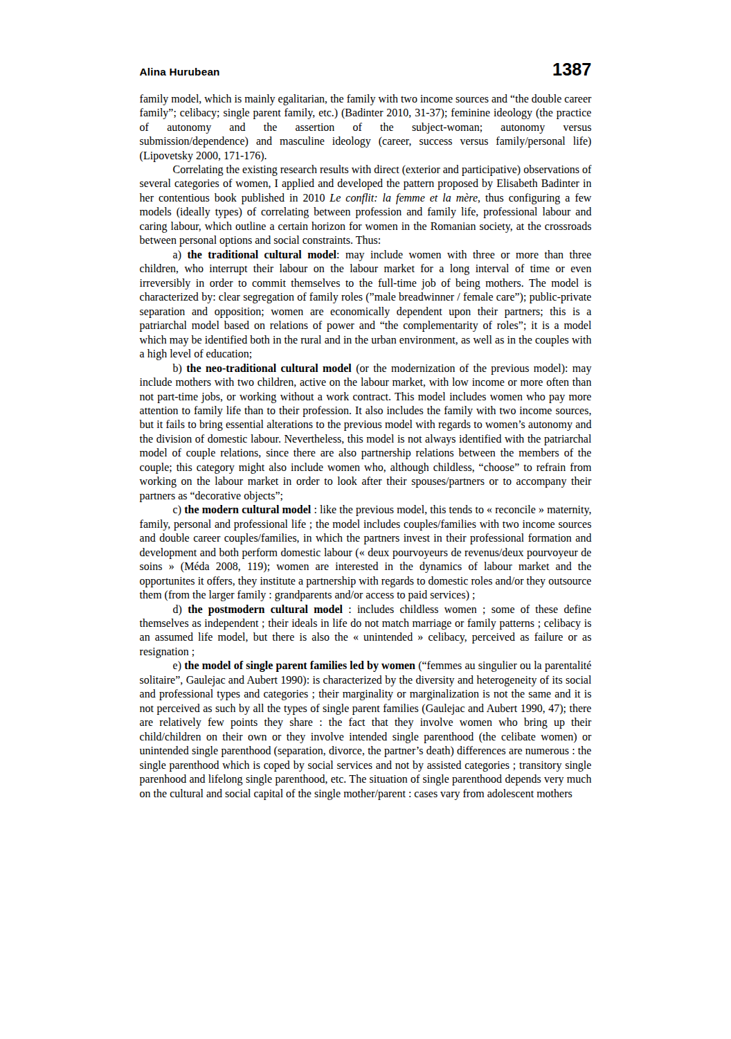Alina Hurubean
1387
family model, which is mainly egalitarian, the family with two income sources and “the double career family”; celibacy; single parent family, etc.) (Badinter 2010, 31-37); feminine ideology (the practice of autonomy and the assertion of the subject-woman; autonomy versus submission/dependence) and masculine ideology (career, success versus family/personal life) (Lipovetsky 2000, 171-176).
Correlating the existing research results with direct (exterior and participative) observations of several categories of women, I applied and developed the pattern proposed by Elisabeth Badinter in her contentious book published in 2010 Le conflit: la femme et la mère, thus configuring a few models (ideally types) of correlating between profession and family life, professional labour and caring labour, which outline a certain horizon for women in the Romanian society, at the crossroads between personal options and social constraints. Thus:
a) the traditional cultural model: may include women with three or more than three children, who interrupt their labour on the labour market for a long interval of time or even irreversibly in order to commit themselves to the full-time job of being mothers. The model is characterized by: clear segregation of family roles (”male breadwinner / female care”); public-private separation and opposition; women are economically dependent upon their partners; this is a patriarchal model based on relations of power and “the complementarity of roles”; it is a model which may be identified both in the rural and in the urban environment, as well as in the couples with a high level of education;
b) the neo-traditional cultural model (or the modernization of the previous model): may include mothers with two children, active on the labour market, with low income or more often than not part-time jobs, or working without a work contract. This model includes women who pay more attention to family life than to their profession. It also includes the family with two income sources, but it fails to bring essential alterations to the previous model with regards to women’s autonomy and the division of domestic labour. Nevertheless, this model is not always identified with the patriarchal model of couple relations, since there are also partnership relations between the members of the couple; this category might also include women who, although childless, “choose” to refrain from working on the labour market in order to look after their spouses/partners or to accompany their partners as “decorative objects”;
c) the modern cultural model : like the previous model, this tends to « reconcile » maternity, family, personal and professional life ; the model includes couples/families with two income sources and double career couples/families, in which the partners invest in their professional formation and development and both perform domestic labour (« deux pourvoyeurs de revenus/deux pourvoyeur de soins » (Méda 2008, 119); women are interested in the dynamics of labour market and the opportunites it offers, they institute a partnership with regards to domestic roles and/or they outsource them (from the larger family : grandparents and/or access to paid services) ;
d) the postmodern cultural model : includes childless women ; some of these define themselves as independent ; their ideals in life do not match marriage or family patterns ; celibacy is an assumed life model, but there is also the « unintended » celibacy, perceived as failure or as resignation ;
e) the model of single parent families led by women (“femmes au singulier ou la parentalité solitaire”, Gaulejac and Aubert 1990): is characterized by the diversity and heterogeneity of its social and professional types and categories ; their marginality or marginalization is not the same and it is not perceived as such by all the types of single parent families (Gaulejac and Aubert 1990, 47); there are relatively few points they share : the fact that they involve women who bring up their child/children on their own or they involve intended single parenthood (the celibate women) or unintended single parenthood (separation, divorce, the partner’s death) differences are numerous : the single parenthood which is coped by social services and not by assisted categories ; transitory single parenhood and lifelong single parenthood, etc. The situation of single parenthood depends very much on the cultural and social capital of the single mother/parent : cases vary from adolescent mothers